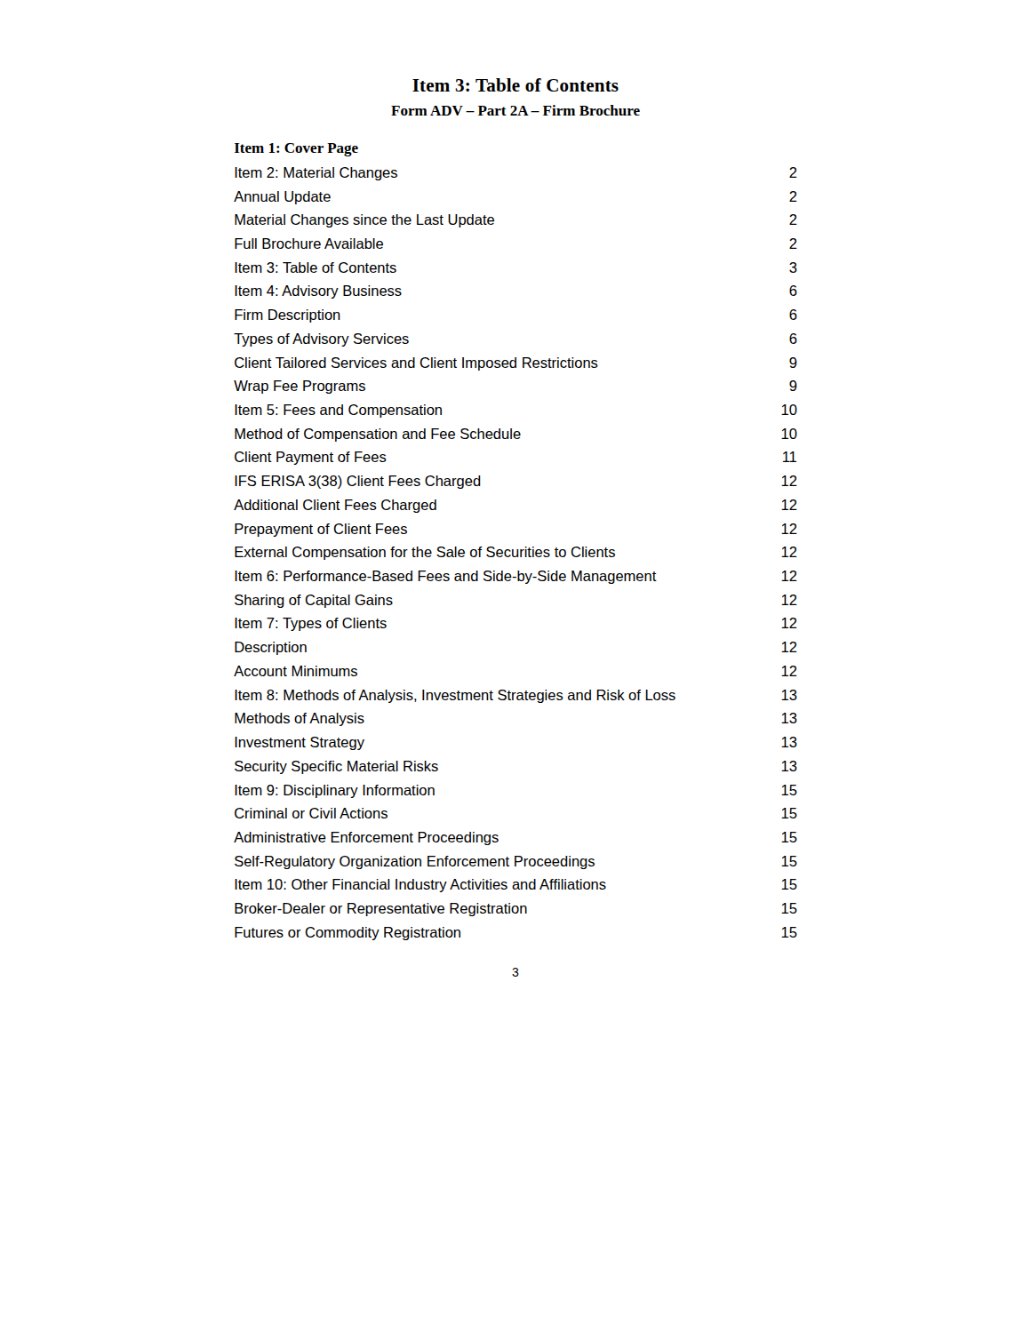Item 3: Table of Contents
Form ADV – Part 2A – Firm Brochure
Item 1: Cover Page
| Item 2: Material Changes | 2 |
| Annual Update | 2 |
| Material Changes since the Last Update | 2 |
| Full Brochure Available | 2 |
| Item 3: Table of Contents | 3 |
| Item 4: Advisory Business | 6 |
| Firm Description | 6 |
| Types of Advisory Services | 6 |
| Client Tailored Services and Client Imposed Restrictions | 9 |
| Wrap Fee Programs | 9 |
| Item 5: Fees and Compensation | 10 |
| Method of Compensation and Fee Schedule | 10 |
| Client Payment of Fees | 11 |
| IFS ERISA 3(38) Client Fees Charged | 12 |
| Additional Client Fees Charged | 12 |
| Prepayment of Client Fees | 12 |
| External Compensation for the Sale of Securities to Clients | 12 |
| Item 6: Performance-Based Fees and Side-by-Side Management | 12 |
| Sharing of Capital Gains | 12 |
| Item 7: Types of Clients | 12 |
| Description | 12 |
| Account Minimums | 12 |
| Item 8: Methods of Analysis, Investment Strategies and Risk of Loss | 13 |
| Methods of Analysis | 13 |
| Investment Strategy | 13 |
| Security Specific Material Risks | 13 |
| Item 9: Disciplinary Information | 15 |
| Criminal or Civil Actions | 15 |
| Administrative Enforcement Proceedings | 15 |
| Self-Regulatory Organization Enforcement Proceedings | 15 |
| Item 10: Other Financial Industry Activities and Affiliations | 15 |
| Broker-Dealer or Representative Registration | 15 |
| Futures or Commodity Registration | 15 |
3